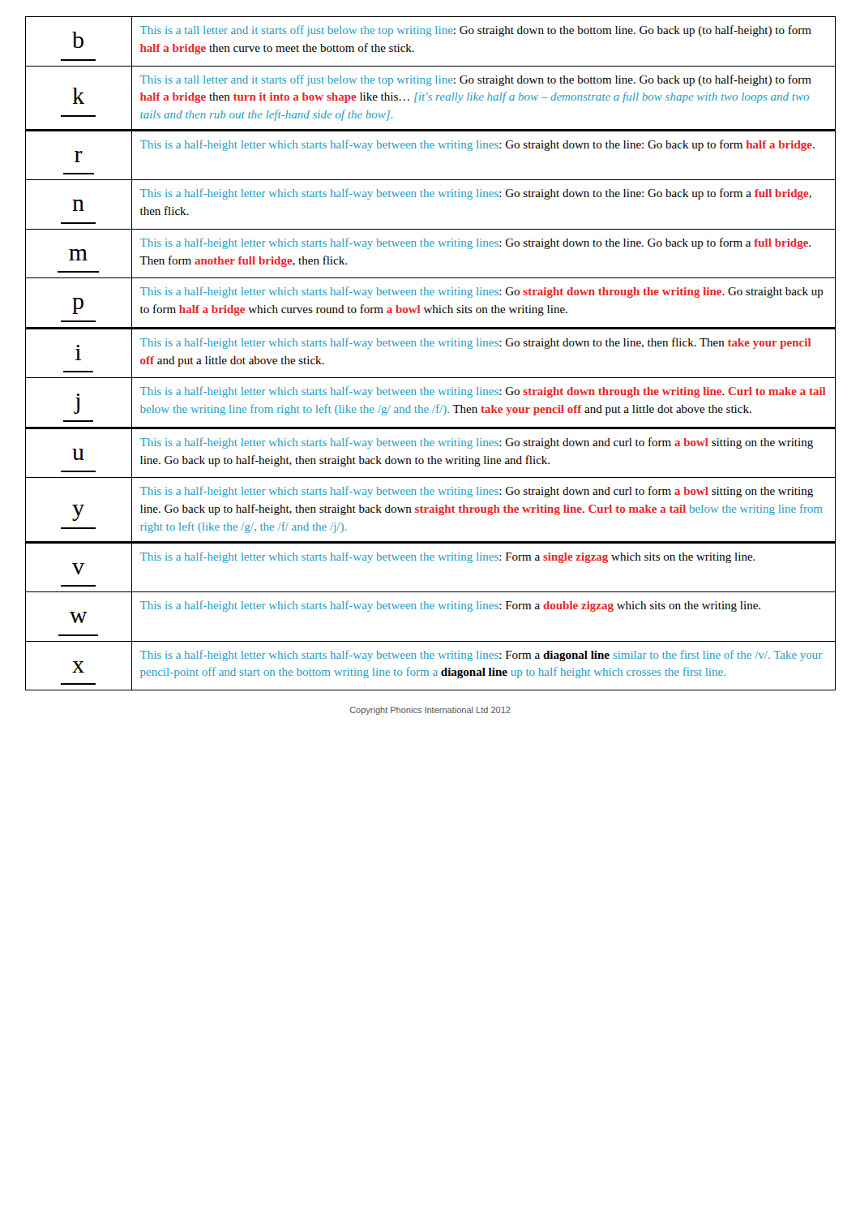| b | This is a tall letter and it starts off just below the top writing line : Go straight down to the bottom line. Go back up (to half-height) to form half a bridge then curve to meet the bottom of the stick. |
| k | This is a tall letter and it starts off just below the top writing line : Go straight down to the bottom line. Go back up (to half-height) to form half a bridge then turn it into a bow shape like this… [it's really like half a bow – demonstrate a full bow shape with two loops and two tails and then rub out the left-hand side of the bow]. |
| r | This is a half-height letter which starts half-way between the writing lines : Go straight down to the line: Go back up to form half a bridge . |
| n | This is a half-height letter which starts half-way between the writing lines : Go straight down to the line: Go back up to form a full bridge , then flick. |
| m | This is a half-height letter which starts half-way between the writing lines : Go straight down to the line. Go back up to form a full bridge . Then form another full bridge , then flick. |
| p | This is a half-height letter which starts half-way between the writing lines : Go straight down through the writing line . Go straight back up to form half a bridge which curves round to form a bowl which sits on the writing line. |
| i | This is a half-height letter which starts half-way between the writing lines : Go straight down to the line, then flick. Then take your pencil off and put a little dot above the stick. |
| j | This is a half-height letter which starts half-way between the writing lines : Go straight down through the writing line . Curl to make a tail below the writing line from right to left (like the /g/ and the /f/). Then take your pencil off and put a little dot above the stick. |
| u | This is a half-height letter which starts half-way between the writing lines : Go straight down and curl to form a bowl sitting on the writing line. Go back up to half-height, then straight back down to the writing line and flick. |
| y | This is a half-height letter which starts half-way between the writing lines : Go straight down and curl to form a bowl sitting on the writing line. Go back up to half-height, then straight back down straight through the writing line . Curl to make a tail below the writing line from right to left (like the /g/, the /f/ and the /j/). |
| v | This is a half-height letter which starts half-way between the writing lines : Form a single zigzag which sits on the writing line. |
| w | This is a half-height letter which starts half-way between the writing lines : Form a double zigzag which sits on the writing line. |
| x | This is a half-height letter which starts half-way between the writing lines : Form a diagonal line similar to the first line of the /v/. Take your pencil-point off and start on the bottom writing line to form a diagonal line up to half height which crosses the first line. |
Copyright Phonics International Ltd 2012